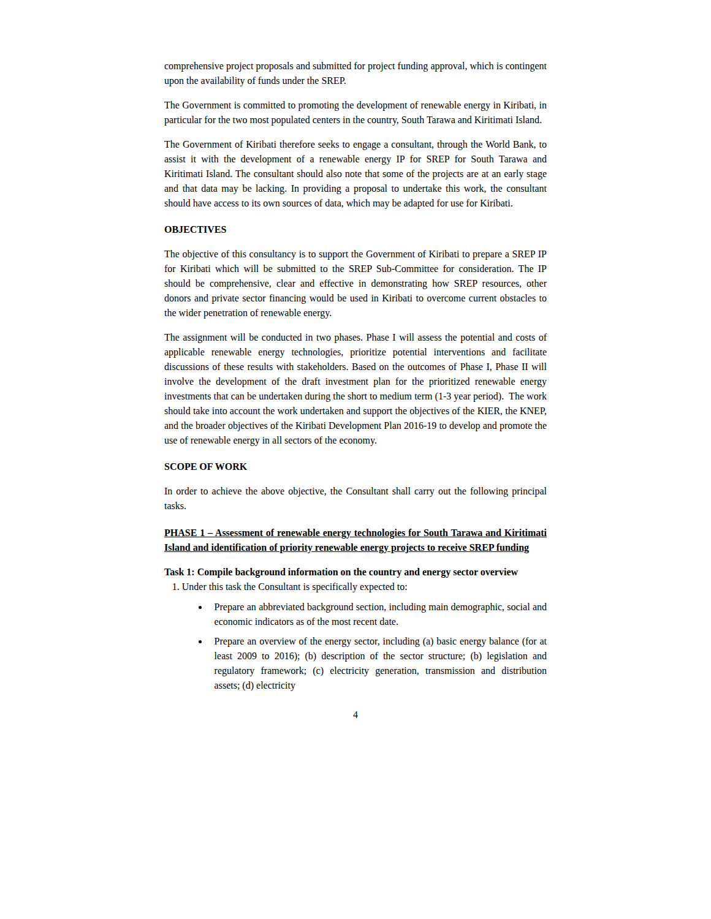comprehensive project proposals and submitted for project funding approval, which is contingent upon the availability of funds under the SREP.
The Government is committed to promoting the development of renewable energy in Kiribati, in particular for the two most populated centers in the country, South Tarawa and Kiritimati Island.
The Government of Kiribati therefore seeks to engage a consultant, through the World Bank, to assist it with the development of a renewable energy IP for SREP for South Tarawa and Kiritimati Island. The consultant should also note that some of the projects are at an early stage and that data may be lacking. In providing a proposal to undertake this work, the consultant should have access to its own sources of data, which may be adapted for use for Kiribati.
OBJECTIVES
The objective of this consultancy is to support the Government of Kiribati to prepare a SREP IP for Kiribati which will be submitted to the SREP Sub-Committee for consideration. The IP should be comprehensive, clear and effective in demonstrating how SREP resources, other donors and private sector financing would be used in Kiribati to overcome current obstacles to the wider penetration of renewable energy.
The assignment will be conducted in two phases. Phase I will assess the potential and costs of applicable renewable energy technologies, prioritize potential interventions and facilitate discussions of these results with stakeholders. Based on the outcomes of Phase I, Phase II will involve the development of the draft investment plan for the prioritized renewable energy investments that can be undertaken during the short to medium term (1-3 year period). The work should take into account the work undertaken and support the objectives of the KIER, the KNEP, and the broader objectives of the Kiribati Development Plan 2016-19 to develop and promote the use of renewable energy in all sectors of the economy.
SCOPE OF WORK
In order to achieve the above objective, the Consultant shall carry out the following principal tasks.
PHASE 1 – Assessment of renewable energy technologies for South Tarawa and Kiritimati Island and identification of priority renewable energy projects to receive SREP funding
Task 1: Compile background information on the country and energy sector overview
Under this task the Consultant is specifically expected to:
Prepare an abbreviated background section, including main demographic, social and economic indicators as of the most recent date.
Prepare an overview of the energy sector, including (a) basic energy balance (for at least 2009 to 2016); (b) description of the sector structure; (b) legislation and regulatory framework; (c) electricity generation, transmission and distribution assets; (d) electricity
4